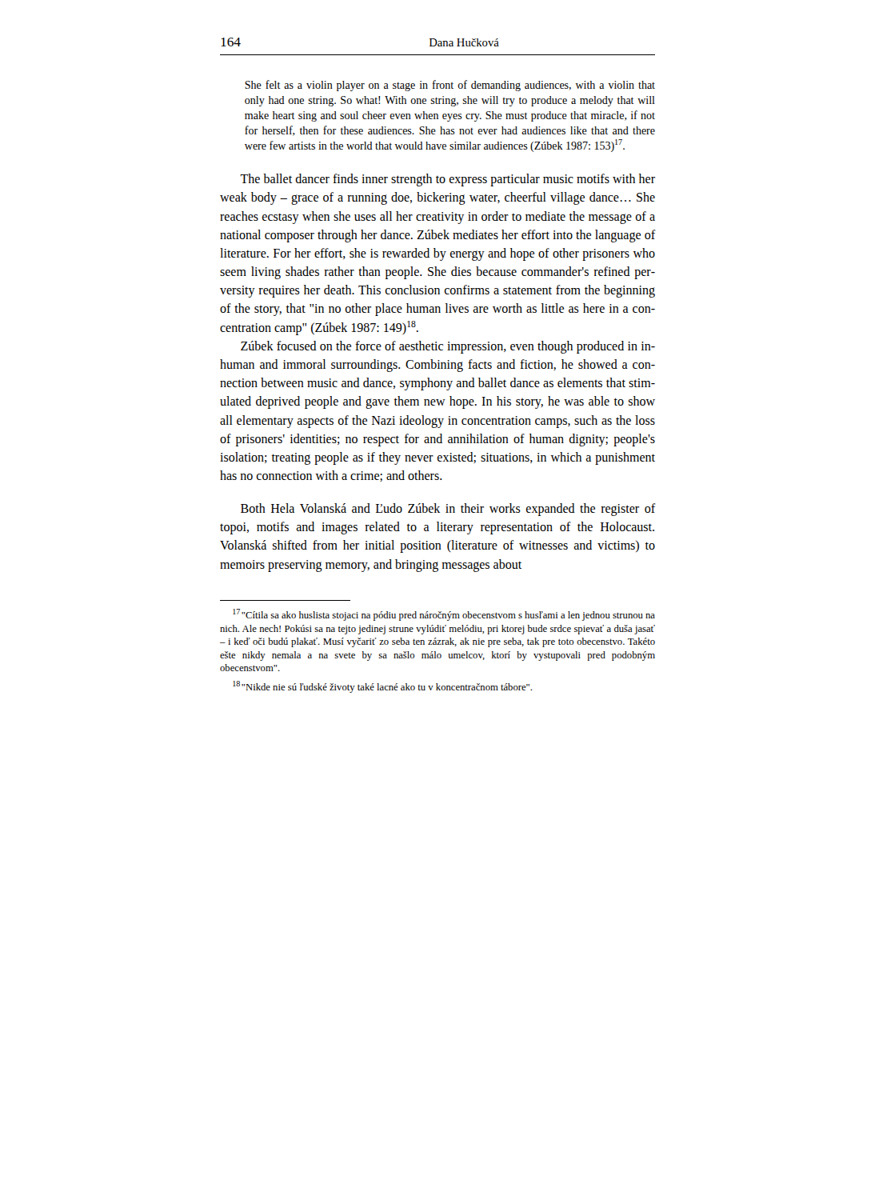164 Dana Hučková
She felt as a violin player on a stage in front of demanding audiences, with a violin that only had one string. So what! With one string, she will try to produce a melody that will make heart sing and soul cheer even when eyes cry. She must produce that miracle, if not for herself, then for these audiences. She has not ever had audiences like that and there were few artists in the world that would have similar audiences (Zúbek 1987: 153)17.
The ballet dancer finds inner strength to express particular music motifs with her weak body – grace of a running doe, bickering water, cheerful village dance… She reaches ecstasy when she uses all her creativity in order to mediate the message of a national composer through her dance. Zúbek mediates her effort into the language of literature. For her effort, she is rewarded by energy and hope of other prisoners who seem living shades rather than people. She dies because commander's refined perversity requires her death. This conclusion confirms a statement from the beginning of the story, that "in no other place human lives are worth as little as here in a concentration camp" (Zúbek 1987: 149)18.
Zúbek focused on the force of aesthetic impression, even though produced in inhuman and immoral surroundings. Combining facts and fiction, he showed a connection between music and dance, symphony and ballet dance as elements that stimulated deprived people and gave them new hope. In his story, he was able to show all elementary aspects of the Nazi ideology in concentration camps, such as the loss of prisoners' identities; no respect for and annihilation of human dignity; people's isolation; treating people as if they never existed; situations, in which a punishment has no connection with a crime; and others.
Both Hela Volanská and Ľudo Zúbek in their works expanded the register of topoi, motifs and images related to a literary representation of the Holocaust. Volanská shifted from her initial position (literature of witnesses and victims) to memoirs preserving memory, and bringing messages about
17"Cítila sa ako huslista stojaci na pódiu pred náročným obecenstvom s husľami a len jednou strunou na nich. Ale nech! Pokúsi sa na tejto jedinej strune vylúdiť melódiu, pri ktorej bude srdce spievať a duša jasať – i keď oči budú plakať. Musí vyčariť zo seba ten zázrak, ak nie pre seba, tak pre toto obecenstvo. Takéto ešte nikdy nemala a na svete by sa našlo málo umelcov, ktorí by vystupovali pred podobným obecenstvom".
18"Nikde nie sú ľudské životy také lacné ako tu v koncentračnom tábore".